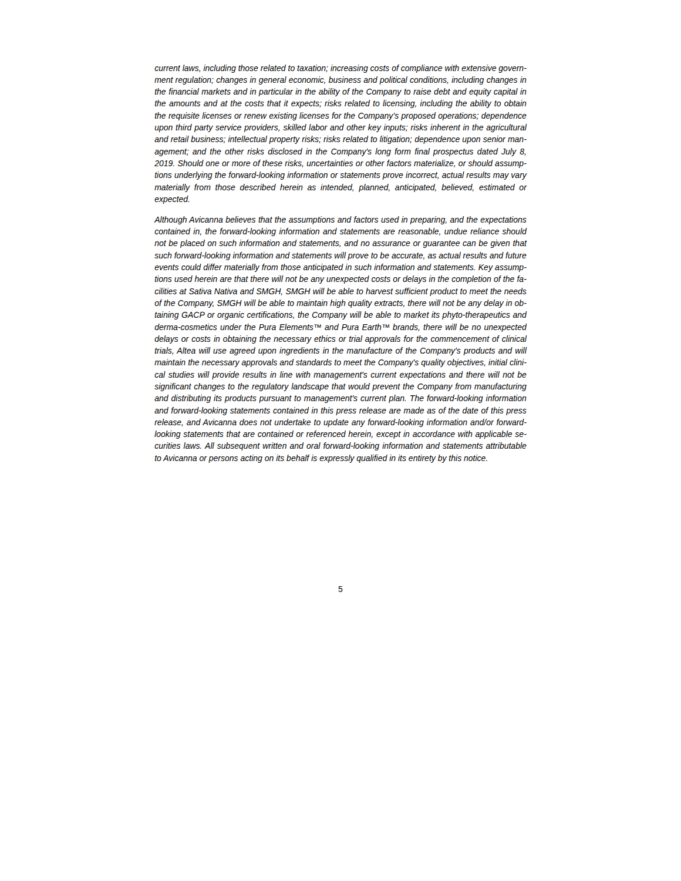current laws, including those related to taxation; increasing costs of compliance with extensive government regulation; changes in general economic, business and political conditions, including changes in the financial markets and in particular in the ability of the Company to raise debt and equity capital in the amounts and at the costs that it expects; risks related to licensing, including the ability to obtain the requisite licenses or renew existing licenses for the Company’s proposed operations; dependence upon third party service providers, skilled labor and other key inputs; risks inherent in the agricultural and retail business; intellectual property risks; risks related to litigation; dependence upon senior management; and the other risks disclosed in the Company's long form final prospectus dated July 8, 2019. Should one or more of these risks, uncertainties or other factors materialize, or should assumptions underlying the forward-looking information or statements prove incorrect, actual results may vary materially from those described herein as intended, planned, anticipated, believed, estimated or expected.
Although Avicanna believes that the assumptions and factors used in preparing, and the expectations contained in, the forward-looking information and statements are reasonable, undue reliance should not be placed on such information and statements, and no assurance or guarantee can be given that such forward-looking information and statements will prove to be accurate, as actual results and future events could differ materially from those anticipated in such information and statements. Key assumptions used herein are that there will not be any unexpected costs or delays in the completion of the facilities at Sativa Nativa and SMGH, SMGH will be able to harvest sufficient product to meet the needs of the Company, SMGH will be able to maintain high quality extracts, there will not be any delay in obtaining GACP or organic certifications, the Company will be able to market its phyto-therapeutics and derma-cosmetics under the Pura Elements™ and Pura Earth™ brands, there will be no unexpected delays or costs in obtaining the necessary ethics or trial approvals for the commencement of clinical trials, Altea will use agreed upon ingredients in the manufacture of the Company's products and will maintain the necessary approvals and standards to meet the Company's quality objectives, initial clinical studies will provide results in line with management's current expectations and there will not be significant changes to the regulatory landscape that would prevent the Company from manufacturing and distributing its products pursuant to management's current plan. The forward-looking information and forward-looking statements contained in this press release are made as of the date of this press release, and Avicanna does not undertake to update any forward-looking information and/or forward-looking statements that are contained or referenced herein, except in accordance with applicable securities laws. All subsequent written and oral forward-looking information and statements attributable to Avicanna or persons acting on its behalf is expressly qualified in its entirety by this notice.
5